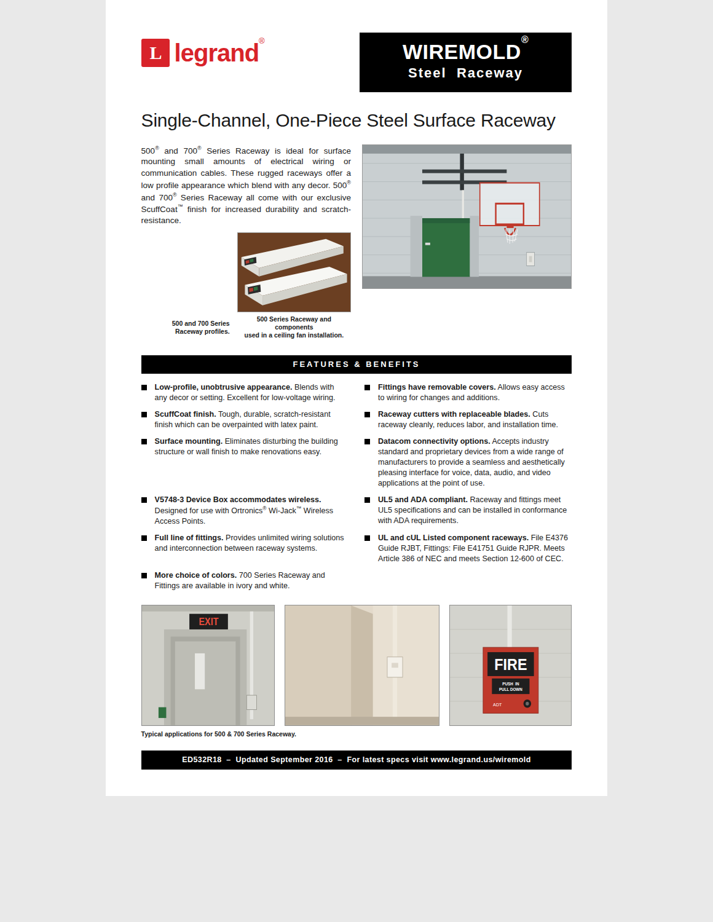L
legrand®
WIREMOLD®
Steel Raceway
Single-Channel, One-Piece Steel Surface Raceway
500® and 700® Series Raceway is ideal for surface mounting small amounts of electrical wiring or communication cables. These rugged raceways offer a low profile appearance which blend with any decor. 500® and 700® Series Raceway all come with our exclusive ScuffCoat™ finish for increased durability and scratch-resistance.
500 and 700 Series
Raceway profiles.
500 Series Raceway and components
used in a ceiling fan installation.
FEATURES & BENEFITS
Low-profile, unobtrusive appearance. Blends with any decor or setting. Excellent for low-voltage wiring.
Fittings have removable covers. Allows easy access to wiring for changes and additions.
ScuffCoat finish. Tough, durable, scratch-resistant finish which can be overpainted with latex paint.
Raceway cutters with replaceable blades. Cuts raceway cleanly, reduces labor, and installation time.
Surface mounting. Eliminates disturbing the building structure or wall finish to make renovations easy.
Datacom connectivity options. Accepts industry standard and proprietary devices from a wide range of manufacturers to provide a seamless and aesthetically pleasing interface for voice, data, audio, and video applications at the point of use.
V5748-3 Device Box accommodates wireless. Designed for use with Ortronics® Wi-Jack™ Wireless Access Points.
UL5 and ADA compliant. Raceway and fittings meet UL5 specifications and can be installed in conformance with ADA requirements.
Full line of fittings. Provides unlimited wiring solutions and interconnection between raceway systems.
UL and cUL Listed component raceways. File E4376 Guide RJBT, Fittings: File E41751 Guide RJPR. Meets Article 386 of NEC and meets Section 12-600 of CEC.
More choice of colors. 700 Series Raceway and Fittings are available in ivory and white.
EXIT
FIRE PUSH IN PULL DOWN ADT
Typical applications for 500 & 700 Series Raceway.
ED532R18 – Updated September 2016 – For latest specs visit www.legrand.us/wiremold